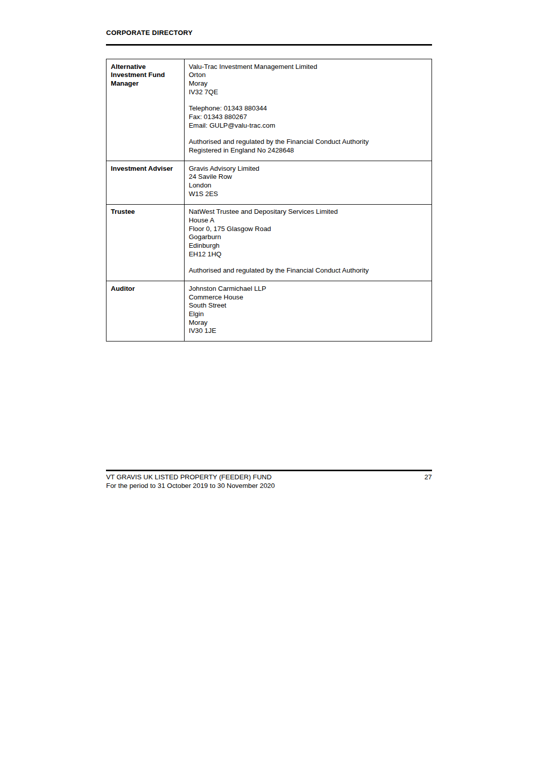CORPORATE DIRECTORY
| Alternative Investment Fund Manager | Valu-Trac Investment Management Limited Orton Moray IV32 7QE Telephone: 01343 880344 Fax: 01343 880267 Email: GULP@valu-trac.com Authorised and regulated by the Financial Conduct Authority Registered in England No 2428648 |
| Investment Adviser | Gravis Advisory Limited 24 Savile Row London W1S 2ES |
| Trustee | NatWest Trustee and Depositary Services Limited House A Floor 0, 175 Glasgow Road Gogarburn Edinburgh EH12 1HQ Authorised and regulated by the Financial Conduct Authority |
| Auditor | Johnston Carmichael LLP Commerce House South Street Elgin Moray IV30 1JE |
VT GRAVIS UK LISTED PROPERTY (FEEDER) FUND
For the period to 31 October 2019 to 30 November 2020
27